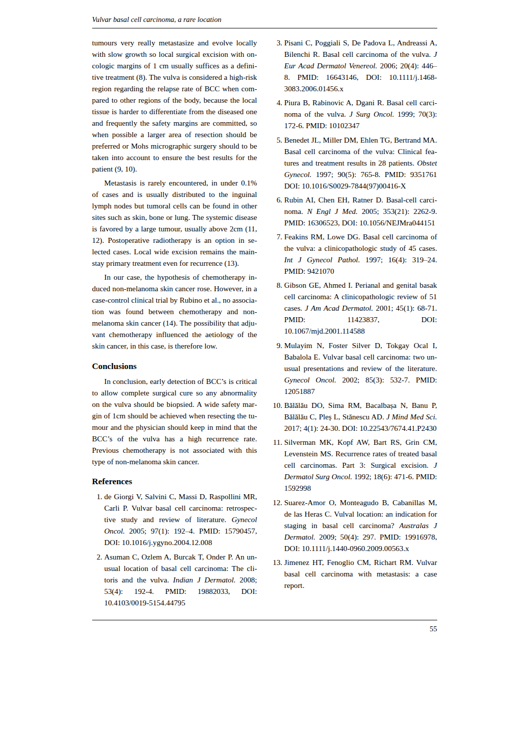Vulvar basal cell carcinoma, a rare location
tumours very really metastasize and evolve locally with slow growth so local surgical excision with oncologic margins of 1 cm usually suffices as a definitive treatment (8). The vulva is considered a high-risk region regarding the relapse rate of BCC when compared to other regions of the body, because the local tissue is harder to differentiate from the diseased one and frequently the safety margins are committed, so when possible a larger area of resection should be preferred or Mohs micrographic surgery should to be taken into account to ensure the best results for the patient (9, 10).
Metastasis is rarely encountered, in under 0.1% of cases and is usually distributed to the inguinal lymph nodes but tumoral cells can be found in other sites such as skin, bone or lung. The systemic disease is favored by a large tumour, usually above 2cm (11, 12). Postoperative radiotherapy is an option in selected cases. Local wide excision remains the mainstay primary treatment even for recurrence (13).
In our case, the hypothesis of chemotherapy induced non-melanoma skin cancer rose. However, in a case-control clinical trial by Rubino et al., no association was found between chemotherapy and non-melanoma skin cancer (14). The possibility that adjuvant chemotherapy influenced the aetiology of the skin cancer, in this case, is therefore low.
Conclusions
In conclusion, early detection of BCC’s is critical to allow complete surgical cure so any abnormality on the vulva should be biopsied. A wide safety margin of 1cm should be achieved when resecting the tumour and the physician should keep in mind that the BCC’s of the vulva has a high recurrence rate. Previous chemotherapy is not associated with this type of non-melanoma skin cancer.
References
de Giorgi V, Salvini C, Massi D, Raspollini MR, Carli P. Vulvar basal cell carcinoma: retrospective study and review of literature. Gynecol Oncol. 2005; 97(1): 192–4. PMID: 15790457, DOI: 10.1016/j.ygyno.2004.12.008
Asuman C, Ozlem A, Burcak T, Onder P. An unusual location of basal cell carcinoma: The clitoris and the vulva. Indian J Dermatol. 2008; 53(4): 192-4. PMID: 19882033, DOI: 10.4103/0019-5154.44795
Pisani C, Poggiali S, De Padova L, Andreassi A, Bilenchi R. Basal cell carcinoma of the vulva. J Eur Acad Dermatol Venereol. 2006; 20(4): 446–8. PMID: 16643146, DOI: 10.1111/j.1468-3083.2006.01456.x
Piura B, Rabinovic A, Dgani R. Basal cell carcinoma of the vulva. J Surg Oncol. 1999; 70(3): 172-6. PMID: 10102347
Benedet JL, Miller DM, Ehlen TG, Bertrand MA. Basal cell carcinoma of the vulva: Clinical features and treatment results in 28 patients. Obstet Gynecol. 1997; 90(5): 765-8. PMID: 9351761 DOI: 10.1016/S0029-7844(97)00416-X
Rubin AI, Chen EH, Ratner D. Basal-cell carcinoma. N Engl J Med. 2005; 353(21): 2262-9. PMID: 16306523, DOI: 10.1056/NEJMra044151
Feakins RM, Lowe DG. Basal cell carcinoma of the vulva: a clinicopathologic study of 45 cases. Int J Gynecol Pathol. 1997; 16(4): 319–24. PMID: 9421070
Gibson GE, Ahmed I. Perianal and genital basak cell carcinoma: A clinicopathologic review of 51 cases. J Am Acad Dermatol. 2001; 45(1): 68-71. PMID: 11423837, DOI: 10.1067/mjd.2001.114588
Mulayim N, Foster Silver D, Tokgay Ocal I, Babalola E. Vulvar basal cell carcinoma: two unusual presentations and review of the literature. Gynecol Oncol. 2002; 85(3): 532-7. PMID: 12051887
Bălălău DO, Sima RM, Bacalbașa N, Banu P, Bălălău C, Pleș L, Stănescu AD. J Mind Med Sci. 2017; 4(1): 24-30. DOI: 10.22543/7674.41.P2430
Silverman MK, Kopf AW, Bart RS, Grin CM, Levenstein MS. Recurrence rates of treated basal cell carcinomas. Part 3: Surgical excision. J Dermatol Surg Oncol. 1992; 18(6): 471-6. PMID: 1592998
Suarez-Amor O, Monteagudo B, Cabanillas M, de las Heras C. Vulval location: an indication for staging in basal cell carcinoma? Australas J Dermatol. 2009; 50(4): 297. PMID: 19916978, DOI: 10.1111/j.1440-0960.2009.00563.x
Jimenez HT, Fenoglio CM, Richart RM. Vulvar basal cell carcinoma with metastasis: a case report.
55